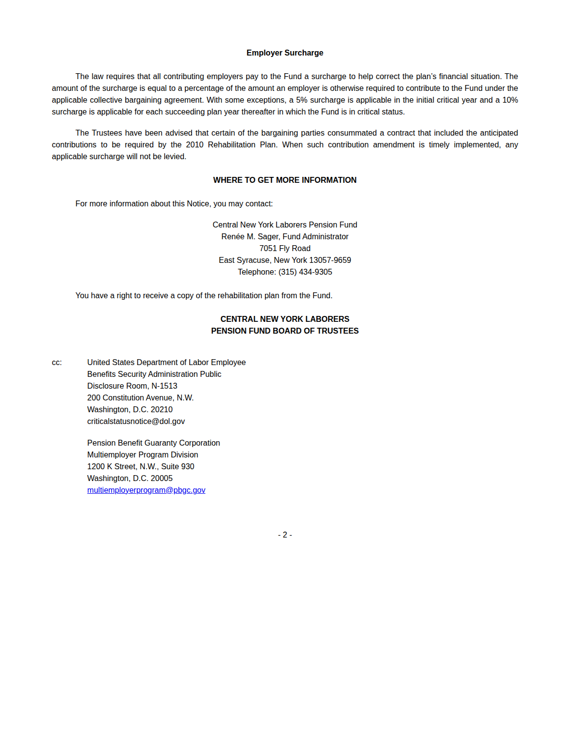Employer Surcharge
The law requires that all contributing employers pay to the Fund a surcharge to help correct the plan’s financial situation. The amount of the surcharge is equal to a percentage of the amount an employer is otherwise required to contribute to the Fund under the applicable collective bargaining agreement. With some exceptions, a 5% surcharge is applicable in the initial critical year and a 10% surcharge is applicable for each succeeding plan year thereafter in which the Fund is in critical status.
The Trustees have been advised that certain of the bargaining parties consummated a contract that included the anticipated contributions to be required by the 2010 Rehabilitation Plan. When such contribution amendment is timely implemented, any applicable surcharge will not be levied.
WHERE TO GET MORE INFORMATION
For more information about this Notice, you may contact:
Central New York Laborers Pension Fund
Renée M. Sager, Fund Administrator
7051 Fly Road
East Syracuse, New York 13057-9659
Telephone: (315) 434-9305
You have a right to receive a copy of the rehabilitation plan from the Fund.
CENTRAL NEW YORK LABORERS
PENSION FUND BOARD OF TRUSTEES
cc:
United States Department of Labor Employee
Benefits Security Administration Public
Disclosure Room, N-1513
200 Constitution Avenue, N.W.
Washington, D.C. 20210
criticalstatusnotice@dol.gov
Pension Benefit Guaranty Corporation
Multiemployer Program Division
1200 K Street, N.W., Suite 930
Washington, D.C. 20005
multiemployerprogram@pbgc.gov
- 2 -